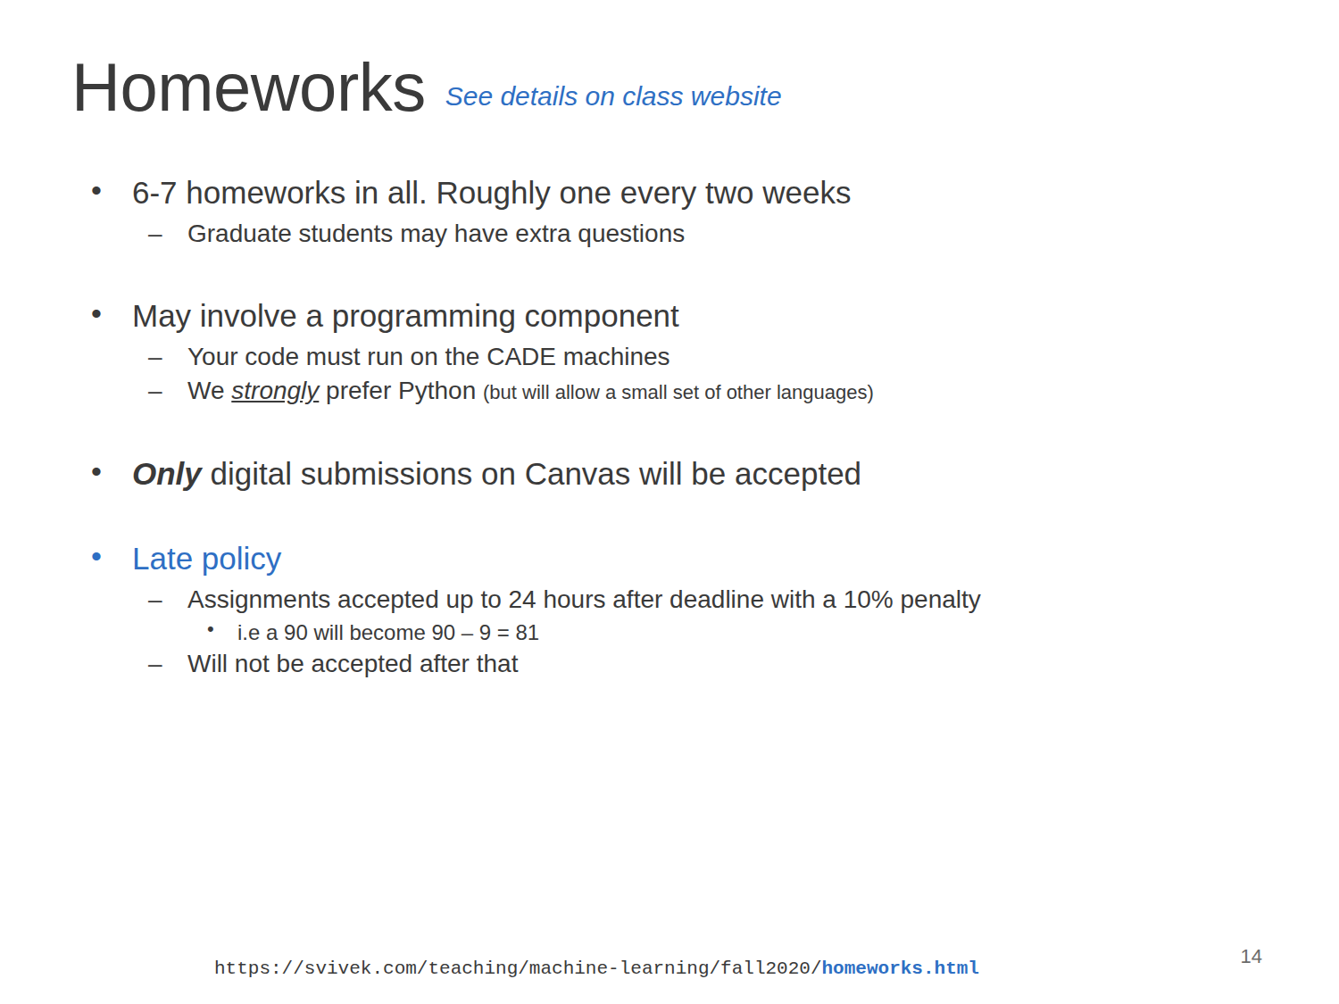Homeworks
See details on class website
6-7 homeworks in all. Roughly one every two weeks
Graduate students may have extra questions
May involve a programming component
Your code must run on the CADE machines
We strongly prefer Python (but will allow a small set of other languages)
Only digital submissions on Canvas will be accepted
Late policy
Assignments accepted up to 24 hours after deadline with a 10% penalty
i.e a 90 will become 90 – 9 = 81
Will not be accepted after that
https://svivek.com/teaching/machine-learning/fall2020/homeworks.html
14